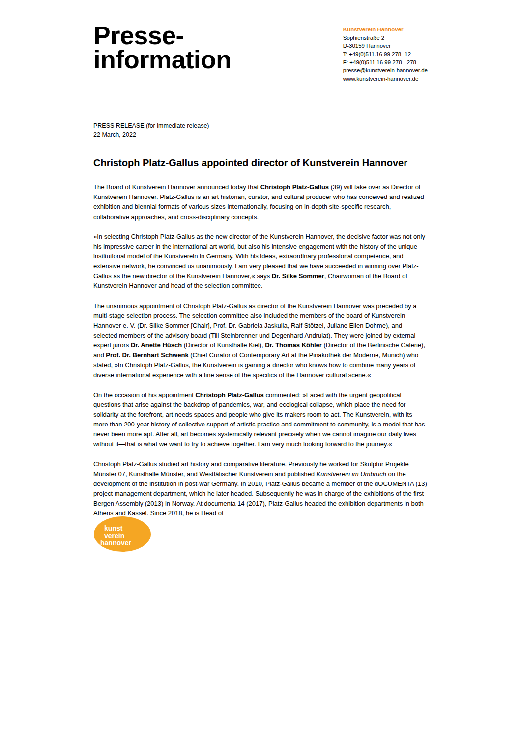Presse-
information
Kunstverein Hannover
Sophienstraße 2
D-30159 Hannover
T: +49(0)511.16 99 278 -12
F: +49(0)511.16 99 278 - 278
presse@kunstverein-hannover.de
www.kunstverein-hannover.de
PRESS RELEASE (for immediate release)
22 March, 2022
Christoph Platz-Gallus appointed director of Kunstverein Hannover
The Board of Kunstverein Hannover announced today that Christoph Platz-Gallus (39) will take over as Director of Kunstverein Hannover. Platz-Gallus is an art historian, curator, and cultural producer who has conceived and realized exhibition and biennial formats of various sizes internationally, focusing on in-depth site-specific research, collaborative approaches, and cross-disciplinary concepts.
»In selecting Christoph Platz-Gallus as the new director of the Kunstverein Hannover, the decisive factor was not only his impressive career in the international art world, but also his intensive engagement with the history of the unique institutional model of the Kunstverein in Germany. With his ideas, extraordinary professional competence, and extensive network, he convinced us unanimously. I am very pleased that we have succeeded in winning over Platz-Gallus as the new director of the Kunstverein Hannover,« says Dr. Silke Sommer, Chairwoman of the Board of Kunstverein Hannover and head of the selection committee.
The unanimous appointment of Christoph Platz-Gallus as director of the Kunstverein Hannover was preceded by a multi-stage selection process. The selection committee also included the members of the board of Kunstverein Hannover e. V. (Dr. Silke Sommer [Chair], Prof. Dr. Gabriela Jaskulla, Ralf Stötzel, Juliane Ellen Dohme), and selected members of the advisory board (Till Steinbrenner und Degenhard Andrulat). They were joined by external expert jurors Dr. Anette Hüsch (Director of Kunsthalle Kiel), Dr. Thomas Köhler (Director of the Berlinische Galerie), and Prof. Dr. Bernhart Schwenk (Chief Curator of Contemporary Art at the Pinakothek der Moderne, Munich) who stated, »In Christoph Platz-Gallus, the Kunstverein is gaining a director who knows how to combine many years of diverse international experience with a fine sense of the specifics of the Hannover cultural scene.«
On the occasion of his appointment Christoph Platz-Gallus commented: »Faced with the urgent geopolitical questions that arise against the backdrop of pandemics, war, and ecological collapse, which place the need for solidarity at the forefront, art needs spaces and people who give its makers room to act. The Kunstverein, with its more than 200-year history of collective support of artistic practice and commitment to community, is a model that has never been more apt. After all, art becomes systemically relevant precisely when we cannot imagine our daily lives without it—that is what we want to try to achieve together. I am very much looking forward to the journey.«
Christoph Platz-Gallus studied art history and comparative literature. Previously he worked for Skulptur Projekte Münster 07, Kunsthalle Münster, and Westfälischer Kunstverein and published Kunstverein im Umbruch on the development of the institution in post-war Germany. In 2010, Platz-Gallus became a member of the dOCUMENTA (13) project management department, which he later headed. Subsequently he was in charge of the exhibitions of the first Bergen Assembly (2013) in Norway. At documenta 14 (2017), Platz-Gallus headed the exhibition departments in both Athens and Kassel. Since 2018, he is Head of
kunst verein hannover